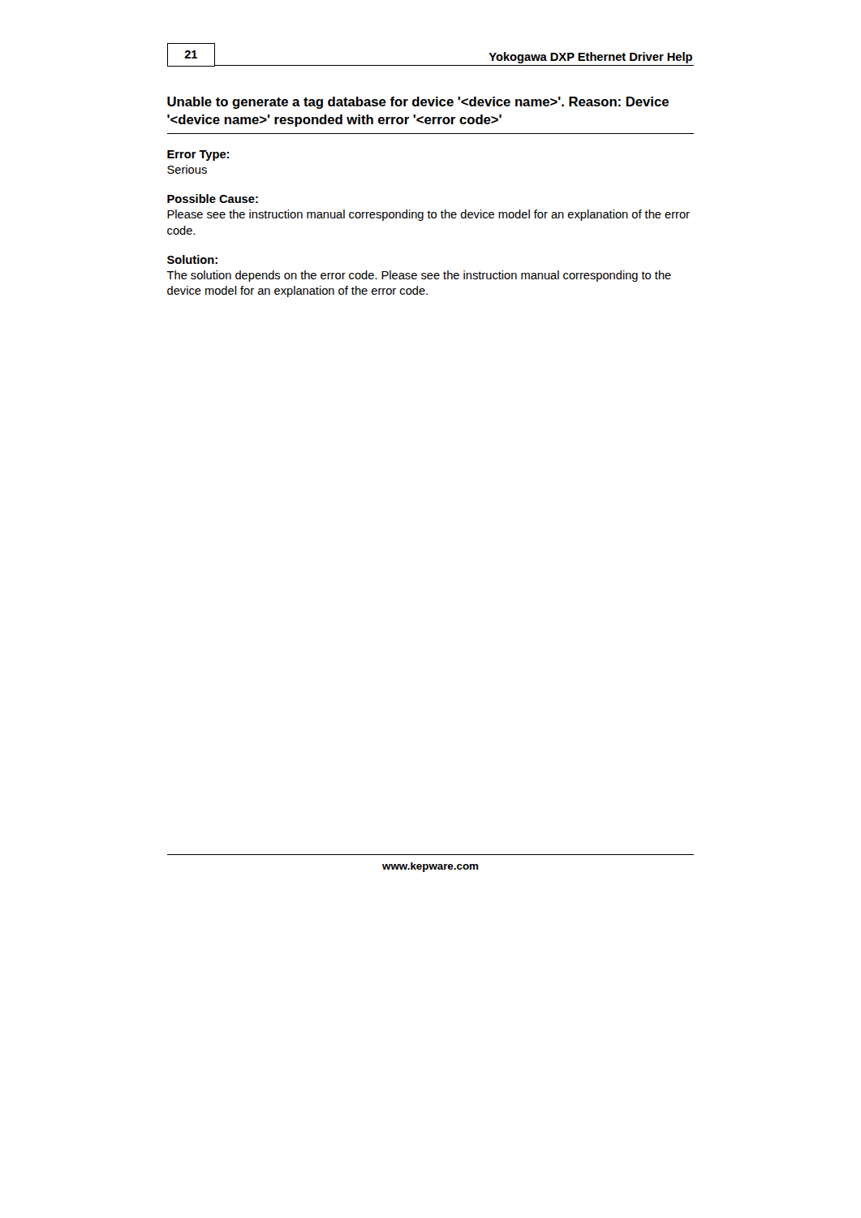21
Yokogawa DXP Ethernet Driver Help
Unable to generate a tag database for device '<device name>'. Reason: Device '<device name>' responded with error '<error code>'
Error Type:
Serious
Possible Cause:
Please see the instruction manual corresponding to the device model for an explanation of the error code.
Solution:
The solution depends on the error code. Please see the instruction manual corresponding to the device model for an explanation of the error code.
www.kepware.com